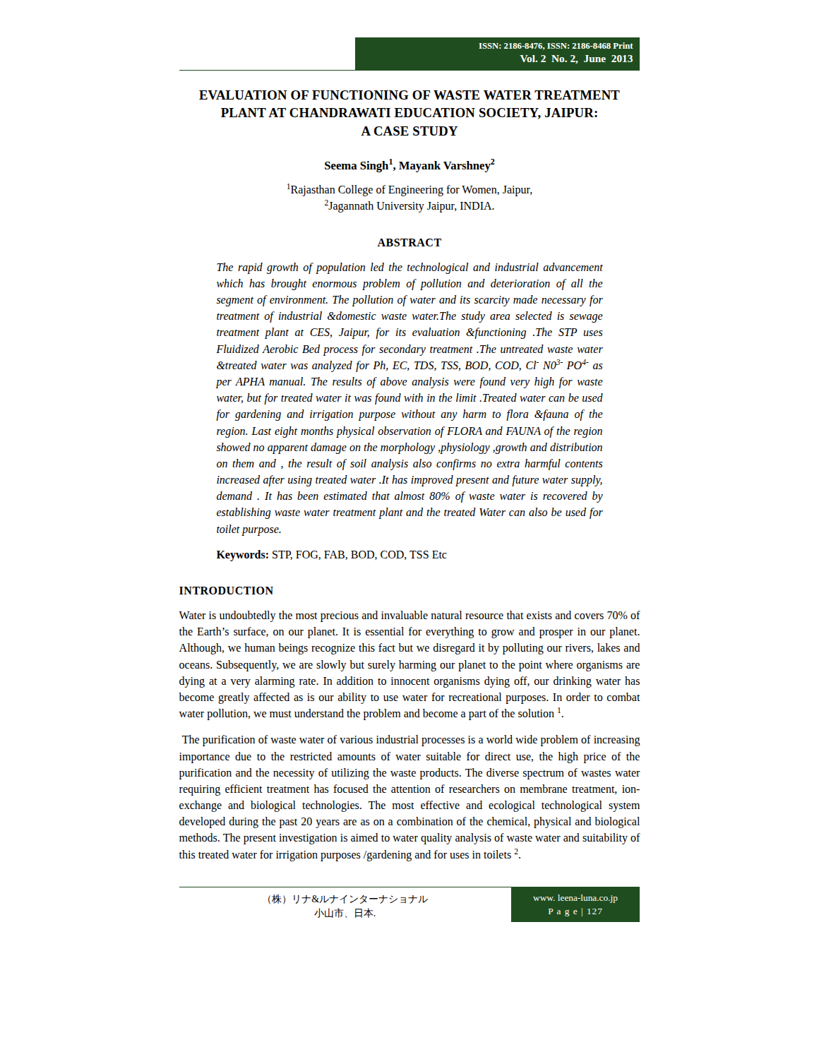ISSN: 2186-8476, ISSN: 2186-8468 Print
Vol. 2 No. 2, June 2013
Evaluation of Functioning of Waste Water Treatment Plant at Chandrawati Education Society, Jaipur:
A Case Study
Seema Singh1, Mayank Varshney2
1Rajasthan College of Engineering for Women, Jaipur,
2Jagannath University Jaipur, INDIA.
ABSTRACT
The rapid growth of population led the technological and industrial advancement which has brought enormous problem of pollution and deterioration of all the segment of environment. The pollution of water and its scarcity made necessary for treatment of industrial &domestic waste water.The study area selected is sewage treatment plant at CES, Jaipur, for its evaluation &functioning .The STP uses Fluidized Aerobic Bed process for secondary treatment .The untreated waste water &treated water was analyzed for Ph, EC, TDS, TSS, BOD, COD, Cl- N03- PO4- as per APHA manual. The results of above analysis were found very high for waste water, but for treated water it was found with in the limit .Treated water can be used for gardening and irrigation purpose without any harm to flora &fauna of the region. Last eight months physical observation of FLORA and FAUNA of the region showed no apparent damage on the morphology ,physiology ,growth and distribution on them and , the result of soil analysis also confirms no extra harmful contents increased after using treated water .It has improved present and future water supply, demand . It has been estimated that almost 80% of waste water is recovered by establishing waste water treatment plant and the treated Water can also be used for toilet purpose.
Keywords: STP, FOG, FAB, BOD, COD, TSS Etc
INTRODUCTION
Water is undoubtedly the most precious and invaluable natural resource that exists and covers 70% of the Earth’s surface, on our planet. It is essential for everything to grow and prosper in our planet. Although, we human beings recognize this fact but we disregard it by polluting our rivers, lakes and oceans. Subsequently, we are slowly but surely harming our planet to the point where organisms are dying at a very alarming rate. In addition to innocent organisms dying off, our drinking water has become greatly affected as is our ability to use water for recreational purposes. In order to combat water pollution, we must understand the problem and become a part of the solution 1.
The purification of waste water of various industrial processes is a world wide problem of increasing importance due to the restricted amounts of water suitable for direct use, the high price of the purification and the necessity of utilizing the waste products. The diverse spectrum of wastes water requiring efficient treatment has focused the attention of researchers on membrane treatment, ion-exchange and biological technologies. The most effective and ecological technological system developed during the past 20 years are as on a combination of the chemical, physical and biological methods. The present investigation is aimed to water quality analysis of waste water and suitability of this treated water for irrigation purposes /gardening and for uses in toilets 2.
| （株）リナ&ルナインターナショナル 小山市、日本. | www. leena-luna.co.jp P a g e / 127 |